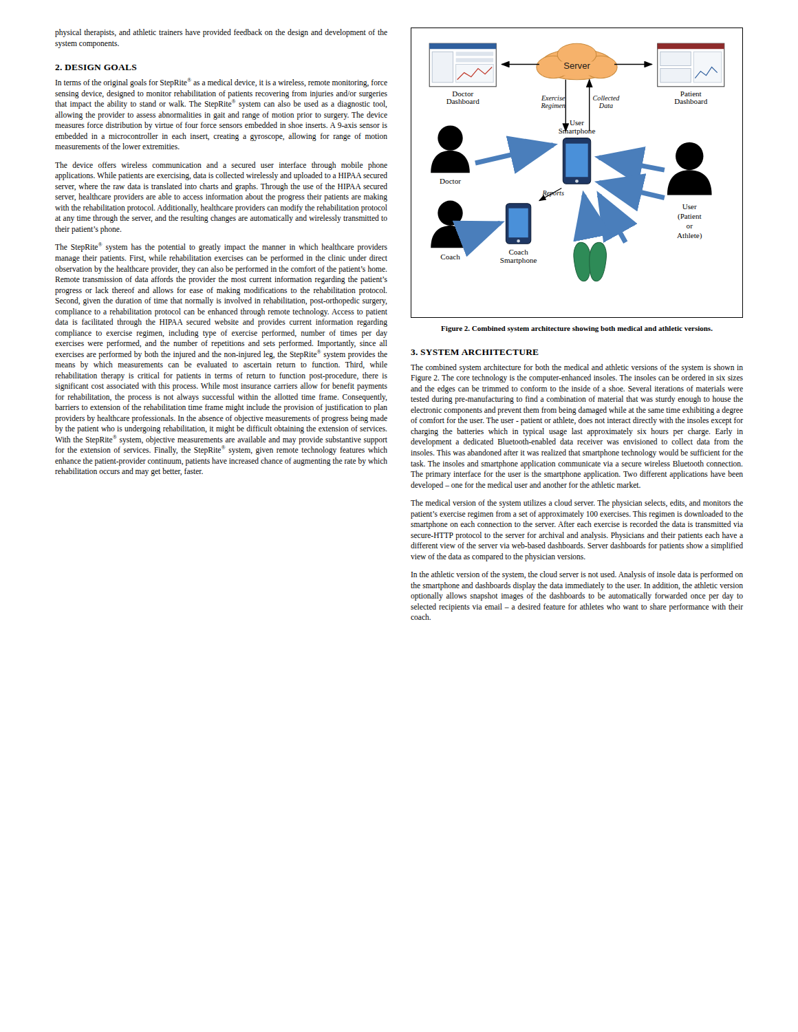physical therapists, and athletic trainers have provided feedback on the design and development of the system components.
2. Design Goals
In terms of the original goals for StepRite® as a medical device, it is a wireless, remote monitoring, force sensing device, designed to monitor rehabilitation of patients recovering from injuries and/or surgeries that impact the ability to stand or walk. The StepRite® system can also be used as a diagnostic tool, allowing the provider to assess abnormalities in gait and range of motion prior to surgery. The device measures force distribution by virtue of four force sensors embedded in shoe inserts. A 9-axis sensor is embedded in a microcontroller in each insert, creating a gyroscope, allowing for range of motion measurements of the lower extremities.
The device offers wireless communication and a secured user interface through mobile phone applications. While patients are exercising, data is collected wirelessly and uploaded to a HIPAA secured server, where the raw data is translated into charts and graphs. Through the use of the HIPAA secured server, healthcare providers are able to access information about the progress their patients are making with the rehabilitation protocol. Additionally, healthcare providers can modify the rehabilitation protocol at any time through the server, and the resulting changes are automatically and wirelessly transmitted to their patient’s phone.
The StepRite® system has the potential to greatly impact the manner in which healthcare providers manage their patients. First, while rehabilitation exercises can be performed in the clinic under direct observation by the healthcare provider, they can also be performed in the comfort of the patient’s home. Remote transmission of data affords the provider the most current information regarding the patient’s progress or lack thereof and allows for ease of making modifications to the rehabilitation protocol. Second, given the duration of time that normally is involved in rehabilitation, post-orthopedic surgery, compliance to a rehabilitation protocol can be enhanced through remote technology. Access to patient data is facilitated through the HIPAA secured website and provides current information regarding compliance to exercise regimen, including type of exercise performed, number of times per day exercises were performed, and the number of repetitions and sets performed. Importantly, since all exercises are performed by both the injured and the non-injured leg, the StepRite® system provides the means by which measurements can be evaluated to ascertain return to function. Third, while rehabilitation therapy is critical for patients in terms of return to function post-procedure, there is significant cost associated with this process. While most insurance carriers allow for benefit payments for rehabilitation, the process is not always successful within the allotted time frame. Consequently, barriers to extension of the rehabilitation time frame might include the provision of justification to plan providers by healthcare professionals. In the absence of objective measurements of progress being made by the patient who is undergoing rehabilitation, it might be difficult obtaining the extension of services. With the StepRite® system, objective measurements are available and may provide substantive support for the extension of services. Finally, the StepRite® system, given remote technology features which enhance the patient-provider continuum, patients have increased chance of augmenting the rate by which rehabilitation occurs and may get better, faster.
Doctor Dashboard Patient Dashboard Server Exercise Regimen Collected Data User Smartphone Reports Coach Smartphone Doctor Coach User (Patient or Athlete)
Figure 2. Combined system architecture showing both medical and athletic versions.
3. System Architecture
The combined system architecture for both the medical and athletic versions of the system is shown in Figure 2. The core technology is the computer-enhanced insoles. The insoles can be ordered in six sizes and the edges can be trimmed to conform to the inside of a shoe. Several iterations of materials were tested during pre-manufacturing to find a combination of material that was sturdy enough to house the electronic components and prevent them from being damaged while at the same time exhibiting a degree of comfort for the user. The user - patient or athlete, does not interact directly with the insoles except for charging the batteries which in typical usage last approximately six hours per charge. Early in development a dedicated Bluetooth-enabled data receiver was envisioned to collect data from the insoles. This was abandoned after it was realized that smartphone technology would be sufficient for the task. The insoles and smartphone application communicate via a secure wireless Bluetooth connection. The primary interface for the user is the smartphone application. Two different applications have been developed – one for the medical user and another for the athletic market.
The medical version of the system utilizes a cloud server. The physician selects, edits, and monitors the patient’s exercise regimen from a set of approximately 100 exercises. This regimen is downloaded to the smartphone on each connection to the server. After each exercise is recorded the data is transmitted via secure-HTTP protocol to the server for archival and analysis. Physicians and their patients each have a different view of the server via web-based dashboards. Server dashboards for patients show a simplified view of the data as compared to the physician versions.
In the athletic version of the system, the cloud server is not used. Analysis of insole data is performed on the smartphone and dashboards display the data immediately to the user. In addition, the athletic version optionally allows snapshot images of the dashboards to be automatically forwarded once per day to selected recipients via email – a desired feature for athletes who want to share performance with their coach.